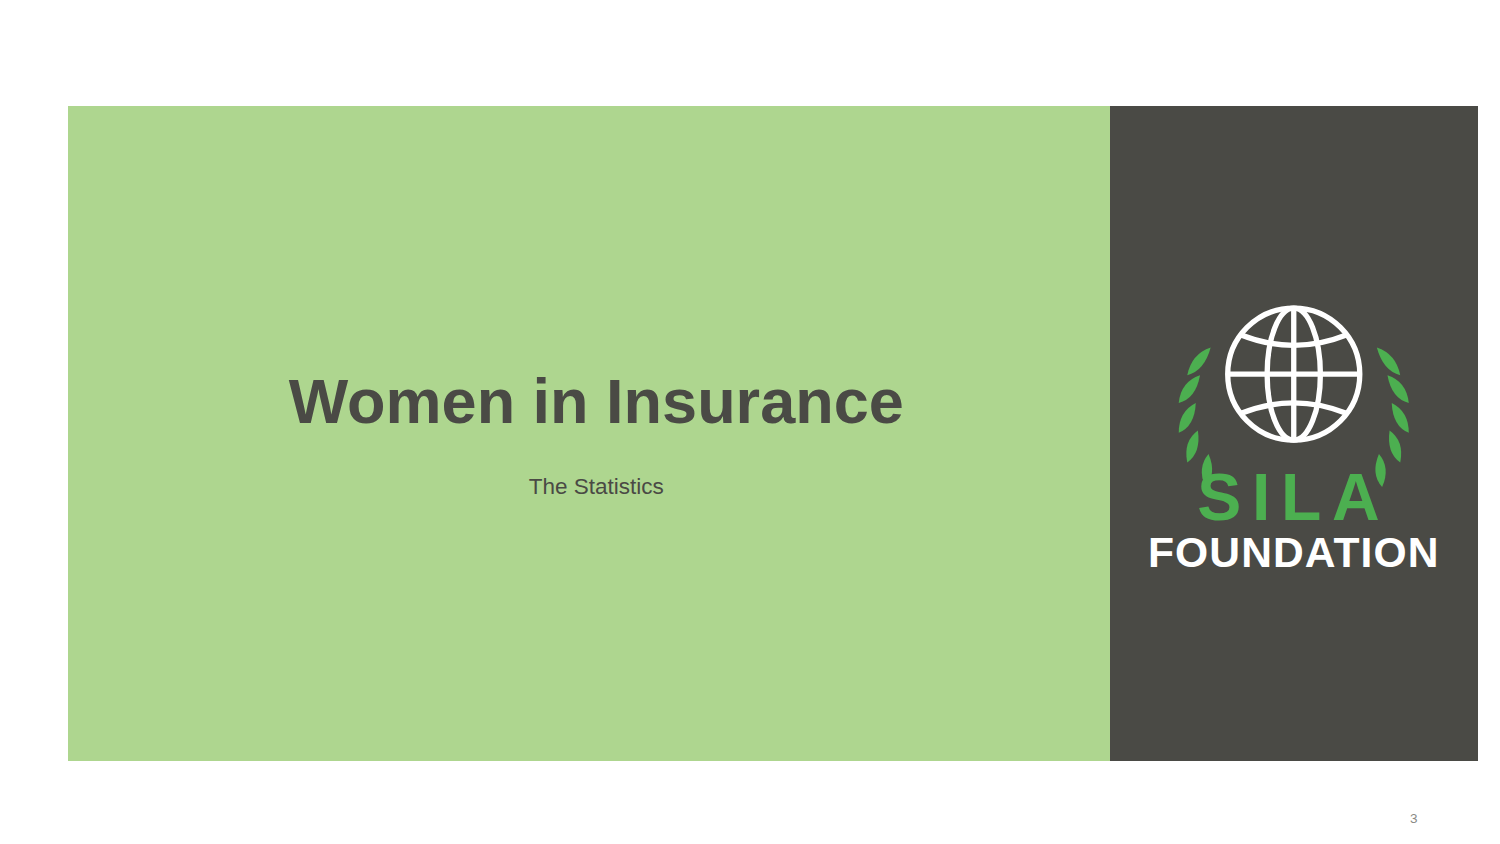Women in Insurance
The Statistics
SILA FOUNDATION
3